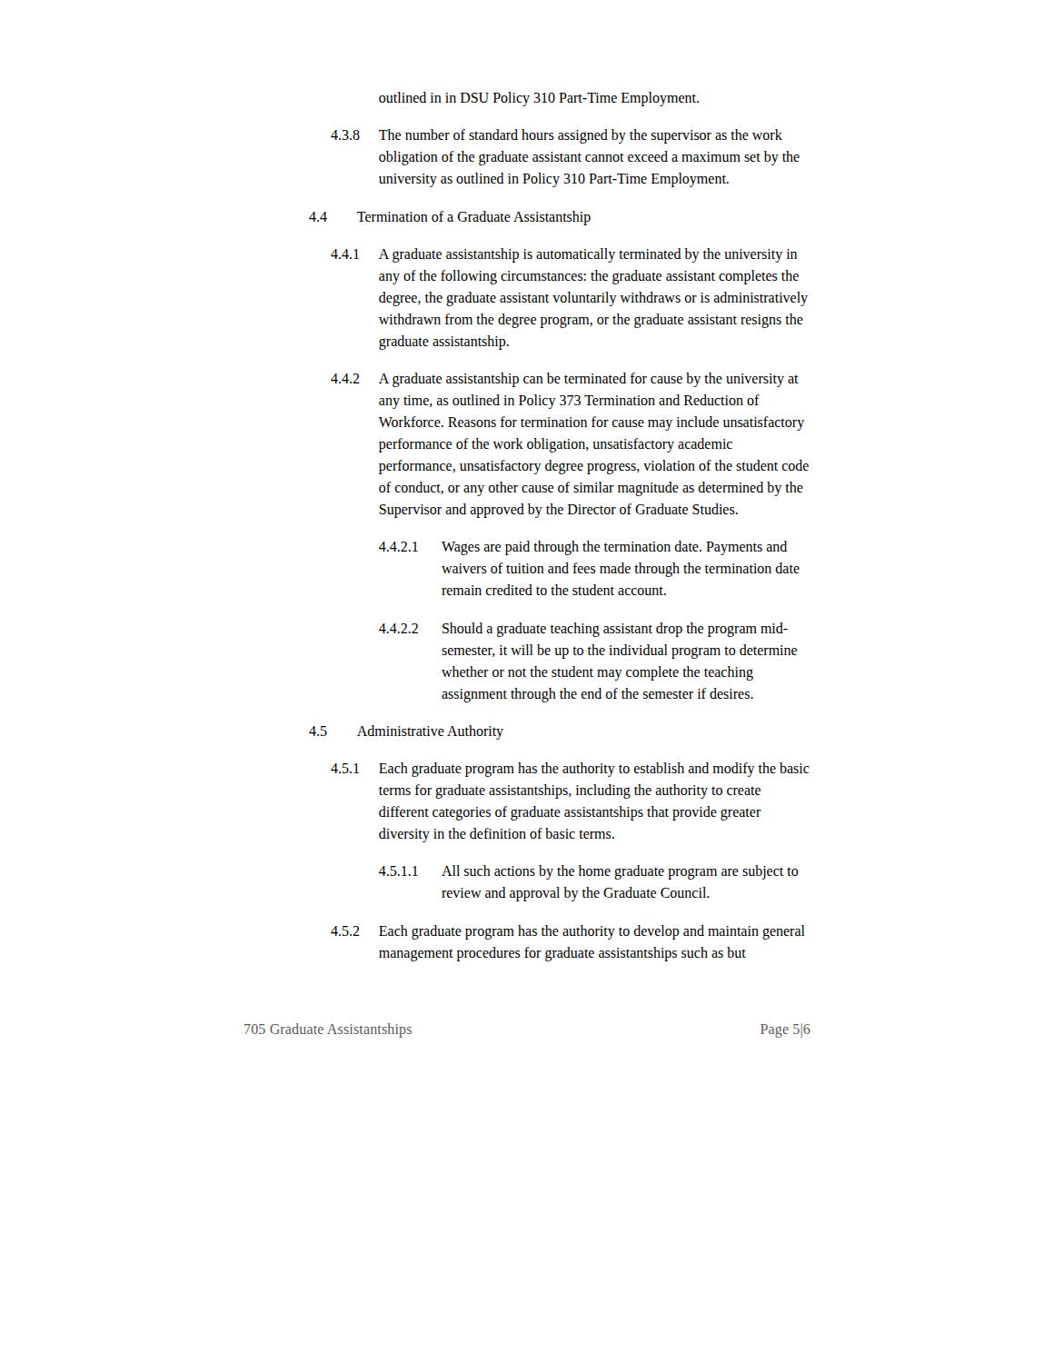outlined in in DSU Policy 310 Part-Time Employment.
4.3.8 The number of standard hours assigned by the supervisor as the work obligation of the graduate assistant cannot exceed a maximum set by the university as outlined in Policy 310 Part-Time Employment.
4.4 Termination of a Graduate Assistantship
4.4.1 A graduate assistantship is automatically terminated by the university in any of the following circumstances: the graduate assistant completes the degree, the graduate assistant voluntarily withdraws or is administratively withdrawn from the degree program, or the graduate assistant resigns the graduate assistantship.
4.4.2 A graduate assistantship can be terminated for cause by the university at any time, as outlined in Policy 373 Termination and Reduction of Workforce. Reasons for termination for cause may include unsatisfactory performance of the work obligation, unsatisfactory academic performance, unsatisfactory degree progress, violation of the student code of conduct, or any other cause of similar magnitude as determined by the Supervisor and approved by the Director of Graduate Studies.
4.4.2.1 Wages are paid through the termination date. Payments and waivers of tuition and fees made through the termination date remain credited to the student account.
4.4.2.2 Should a graduate teaching assistant drop the program mid-semester, it will be up to the individual program to determine whether or not the student may complete the teaching assignment through the end of the semester if desires.
4.5 Administrative Authority
4.5.1 Each graduate program has the authority to establish and modify the basic terms for graduate assistantships, including the authority to create different categories of graduate assistantships that provide greater diversity in the definition of basic terms.
4.5.1.1 All such actions by the home graduate program are subject to review and approval by the Graduate Council.
4.5.2 Each graduate program has the authority to develop and maintain general management procedures for graduate assistantships such as but
705 Graduate Assistantships Page 5|6